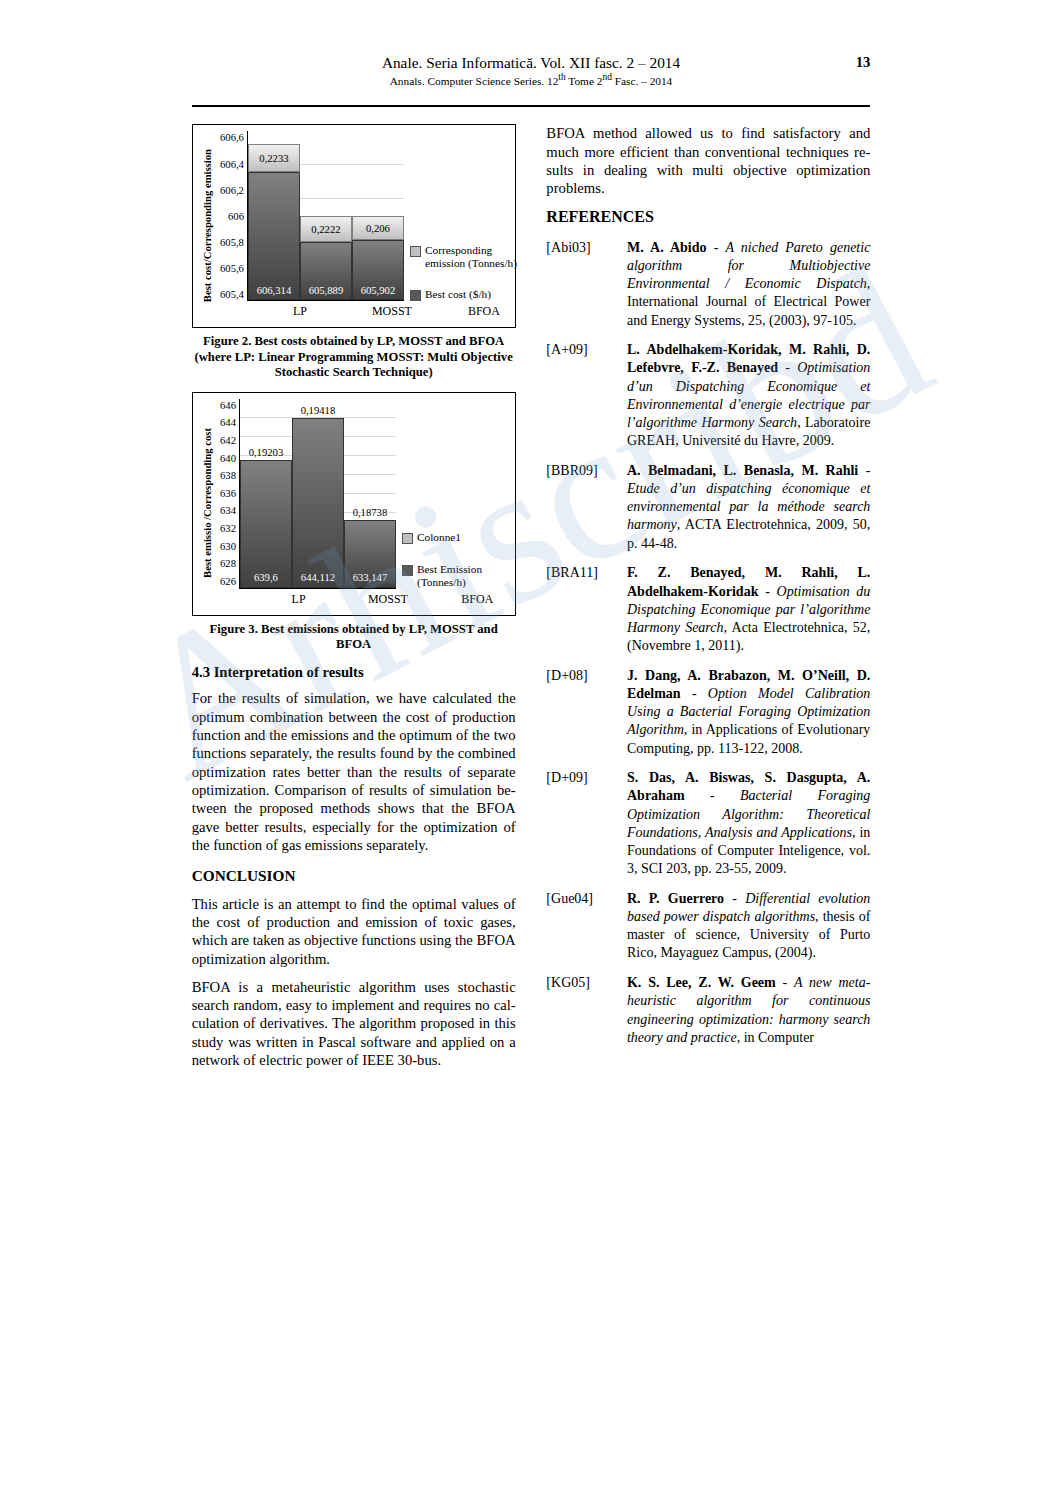Anale. Seria Informatică. Vol. XII fasc. 2 – 2014
Annals. Computer Science Series. 12th Tome 2nd Fasc. – 2014
13
Arhiscribd
Best cost/Corresponding emission
606,6
606,4
606,2
606
605,8
605,6
605,4
0,2233
606,314
0,2222
605,889
0,206
605,902
Corresponding emission (Tonnes/h)
Best cost ($/h)
LP MOSST BFOA
Figure 2. Best costs obtained by LP, MOSST and BFOA (where LP: Linear Programming MOSST: Multi Objective Stochastic Search Technique)
Best emissio /Corresponding cost
646
644
642
640
638
636
634
632
630
628
626
0,19203
639,6
0,19418
644,112
0,18738
633,147
Colonne1
Best Emission (Tonnes/h)
LP MOSST BFOA
Figure 3. Best emissions obtained by LP, MOSST and BFOA
4.3 Interpretation of results
For the results of simulation, we have calculated the optimum combination between the cost of production function and the emissions and the optimum of the two functions separately, the results found by the combined optimization rates better than the results of separate optimization. Comparison of results of simulation between the proposed methods shows that the BFOA gave better results, especially for the optimization of the function of gas emissions separately.
CONCLUSION
This article is an attempt to find the optimal values of the cost of production and emission of toxic gases, which are taken as objective functions using the BFOA optimization algorithm.
BFOA is a metaheuristic algorithm uses stochastic search random, easy to implement and requires no calculation of derivatives. The algorithm proposed in this study was written in Pascal software and applied on a network of electric power of IEEE 30-bus.
BFOA method allowed us to find satisfactory and much more efficient than conventional techniques results in dealing with multi objective optimization problems.
REFERENCES
[Abi03]
M. A. Abido - A niched Pareto genetic algorithm for Multiobjective Environmental / Economic Dispatch, International Journal of Electrical Power and Energy Systems, 25, (2003), 97-105.
[A+09]
L. Abdelhakem-Koridak, M. Rahli, D. Lefebvre, F.-Z. Benayed - Optimisation d’un Dispatching Economique et Environnemental d’energie electrique par l’algorithme Harmony Search, Laboratoire GREAH, Université du Havre, 2009.
[BBR09]
A. Belmadani, L. Benasla, M. Rahli - Etude d’un dispatching économique et environnemental par la méthode search harmony, ACTA Electrotehnica, 2009, 50, p. 44-48.
[BRA11]
F. Z. Benayed, M. Rahli, L. Abdelhakem-Koridak - Optimisation du Dispatching Economique par l’algorithme Harmony Search, Acta Electrotehnica, 52, (Novembre 1, 2011).
[D+08]
J. Dang, A. Brabazon, M. O’Neill, D. Edelman - Option Model Calibration Using a Bacterial Foraging Optimization Algorithm, in Applications of Evolutionary Computing, pp. 113-122, 2008.
[D+09]
S. Das, A. Biswas, S. Dasgupta, A. Abraham - Bacterial Foraging Optimization Algorithm: Theoretical Foundations, Analysis and Applications, in Foundations of Computer Inteligence, vol. 3, SCI 203, pp. 23-55, 2009.
[Gue04]
R. P. Guerrero - Differential evolution based power dispatch algorithms, thesis of master of science, University of Purto Rico, Mayaguez Campus, (2004).
[KG05]
K. S. Lee, Z. W. Geem - A new meta-heuristic algorithm for continuous engineering optimization: harmony search theory and practice, in Computer